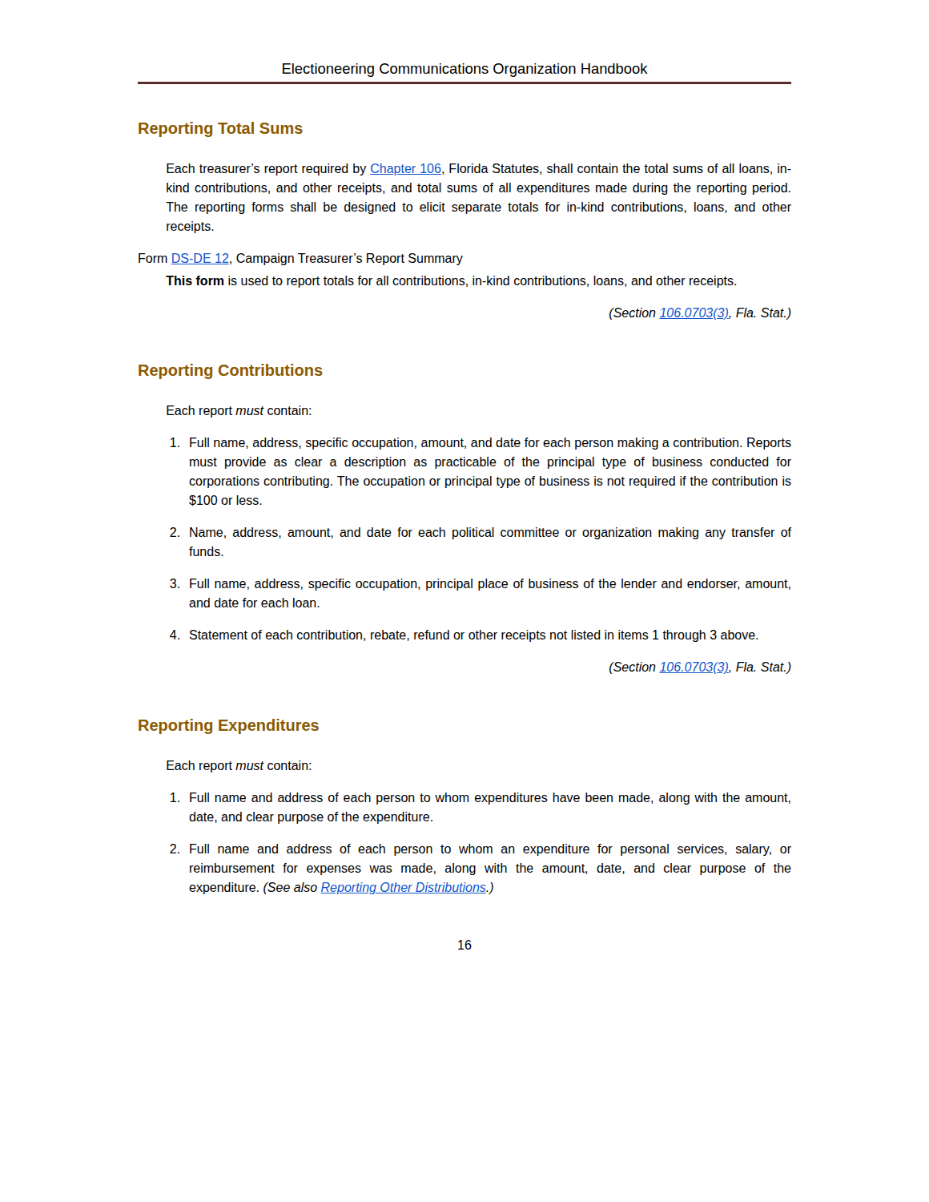Electioneering Communications Organization Handbook
Reporting Total Sums
Each treasurer’s report required by Chapter 106, Florida Statutes, shall contain the total sums of all loans, in-kind contributions, and other receipts, and total sums of all expenditures made during the reporting period. The reporting forms shall be designed to elicit separate totals for in-kind contributions, loans, and other receipts.
Form DS-DE 12, Campaign Treasurer’s Report Summary
This form is used to report totals for all contributions, in-kind contributions, loans, and other receipts.
(Section 106.0703(3), Fla. Stat.)
Reporting Contributions
Each report must contain:
Full name, address, specific occupation, amount, and date for each person making a contribution. Reports must provide as clear a description as practicable of the principal type of business conducted for corporations contributing. The occupation or principal type of business is not required if the contribution is $100 or less.
Name, address, amount, and date for each political committee or organization making any transfer of funds.
Full name, address, specific occupation, principal place of business of the lender and endorser, amount, and date for each loan.
Statement of each contribution, rebate, refund or other receipts not listed in items 1 through 3 above.
(Section 106.0703(3), Fla. Stat.)
Reporting Expenditures
Each report must contain:
Full name and address of each person to whom expenditures have been made, along with the amount, date, and clear purpose of the expenditure.
Full name and address of each person to whom an expenditure for personal services, salary, or reimbursement for expenses was made, along with the amount, date, and clear purpose of the expenditure. (See also Reporting Other Distributions.)
16